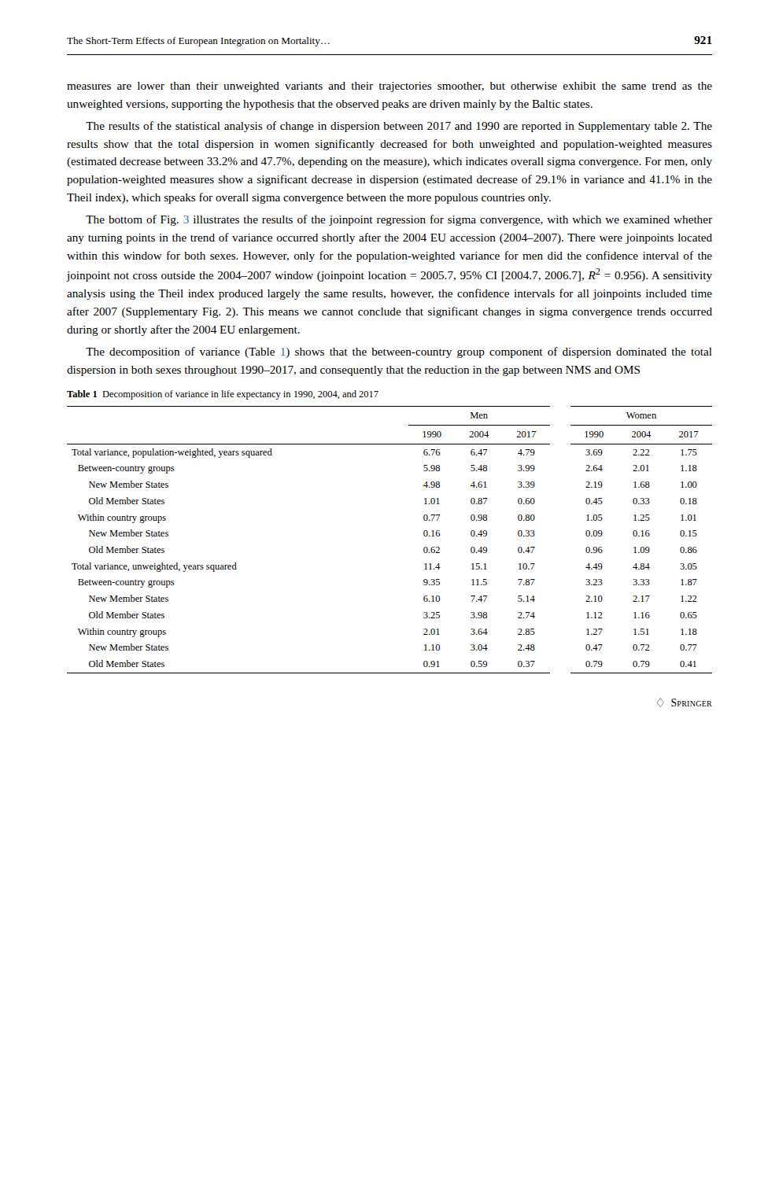The Short-Term Effects of European Integration on Mortality… 921
measures are lower than their unweighted variants and their trajectories smoother, but otherwise exhibit the same trend as the unweighted versions, supporting the hypothesis that the observed peaks are driven mainly by the Baltic states.
The results of the statistical analysis of change in dispersion between 2017 and 1990 are reported in Supplementary table 2. The results show that the total dispersion in women significantly decreased for both unweighted and population-weighted measures (estimated decrease between 33.2% and 47.7%, depending on the measure), which indicates overall sigma convergence. For men, only population-weighted measures show a significant decrease in dispersion (estimated decrease of 29.1% in variance and 41.1% in the Theil index), which speaks for overall sigma convergence between the more populous countries only.
The bottom of Fig. 3 illustrates the results of the joinpoint regression for sigma convergence, with which we examined whether any turning points in the trend of variance occurred shortly after the 2004 EU accession (2004–2007). There were joinpoints located within this window for both sexes. However, only for the population-weighted variance for men did the confidence interval of the joinpoint not cross outside the 2004–2007 window (joinpoint location = 2005.7, 95% CI [2004.7, 2006.7], R2 = 0.956). A sensitivity analysis using the Theil index produced largely the same results, however, the confidence intervals for all joinpoints included time after 2007 (Supplementary Fig. 2). This means we cannot conclude that significant changes in sigma convergence trends occurred during or shortly after the 2004 EU enlargement.
The decomposition of variance (Table 1) shows that the between-country group component of dispersion dominated the total dispersion in both sexes throughout 1990–2017, and consequently that the reduction in the gap between NMS and OMS
Table 1 Decomposition of variance in life expectancy in 1990, 2004, and 2017
| | Men | | Women |
| --- | --- | --- | --- |
| | 1990 | 2004 | 2017 | | 1990 | 2004 | 2017 |
| Total variance, population-weighted, years squared | 6.76 | 6.47 | 4.79 | | 3.69 | 2.22 | 1.75 |
| Between-country groups | 5.98 | 5.48 | 3.99 | | 2.64 | 2.01 | 1.18 |
| New Member States | 4.98 | 4.61 | 3.39 | | 2.19 | 1.68 | 1.00 |
| Old Member States | 1.01 | 0.87 | 0.60 | | 0.45 | 0.33 | 0.18 |
| Within country groups | 0.77 | 0.98 | 0.80 | | 1.05 | 1.25 | 1.01 |
| New Member States | 0.16 | 0.49 | 0.33 | | 0.09 | 0.16 | 0.15 |
| Old Member States | 0.62 | 0.49 | 0.47 | | 0.96 | 1.09 | 0.86 |
| Total variance, unweighted, years squared | 11.4 | 15.1 | 10.7 | | 4.49 | 4.84 | 3.05 |
| Between-country groups | 9.35 | 11.5 | 7.87 | | 3.23 | 3.33 | 1.87 |
| New Member States | 6.10 | 7.47 | 5.14 | | 2.10 | 2.17 | 1.22 |
| Old Member States | 3.25 | 3.98 | 2.74 | | 1.12 | 1.16 | 0.65 |
| Within country groups | 2.01 | 3.64 | 2.85 | | 1.27 | 1.51 | 1.18 |
| New Member States | 1.10 | 3.04 | 2.48 | | 0.47 | 0.72 | 0.77 |
| Old Member States | 0.91 | 0.59 | 0.37 | | 0.79 | 0.79 | 0.41 |
♢Springer